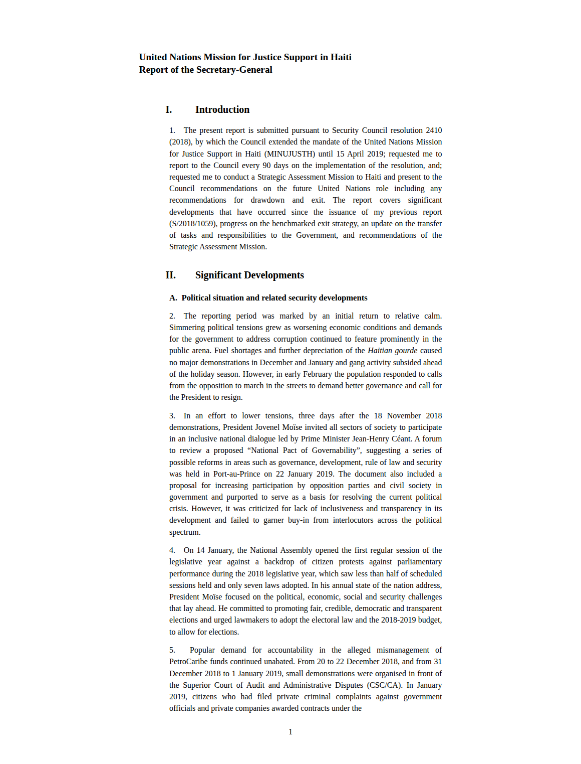United Nations Mission for Justice Support in Haiti Report of the Secretary-General
I. Introduction
1. The present report is submitted pursuant to Security Council resolution 2410 (2018), by which the Council extended the mandate of the United Nations Mission for Justice Support in Haiti (MINUJUSTH) until 15 April 2019; requested me to report to the Council every 90 days on the implementation of the resolution, and; requested me to conduct a Strategic Assessment Mission to Haiti and present to the Council recommendations on the future United Nations role including any recommendations for drawdown and exit. The report covers significant developments that have occurred since the issuance of my previous report (S/2018/1059), progress on the benchmarked exit strategy, an update on the transfer of tasks and responsibilities to the Government, and recommendations of the Strategic Assessment Mission.
II. Significant Developments
A. Political situation and related security developments
2. The reporting period was marked by an initial return to relative calm. Simmering political tensions grew as worsening economic conditions and demands for the government to address corruption continued to feature prominently in the public arena. Fuel shortages and further depreciation of the Haitian gourde caused no major demonstrations in December and January and gang activity subsided ahead of the holiday season. However, in early February the population responded to calls from the opposition to march in the streets to demand better governance and call for the President to resign.
3. In an effort to lower tensions, three days after the 18 November 2018 demonstrations, President Jovenel Moïse invited all sectors of society to participate in an inclusive national dialogue led by Prime Minister Jean-Henry Céant. A forum to review a proposed “National Pact of Governability”, suggesting a series of possible reforms in areas such as governance, development, rule of law and security was held in Port-au-Prince on 22 January 2019. The document also included a proposal for increasing participation by opposition parties and civil society in government and purported to serve as a basis for resolving the current political crisis. However, it was criticized for lack of inclusiveness and transparency in its development and failed to garner buy-in from interlocutors across the political spectrum.
4. On 14 January, the National Assembly opened the first regular session of the legislative year against a backdrop of citizen protests against parliamentary performance during the 2018 legislative year, which saw less than half of scheduled sessions held and only seven laws adopted. In his annual state of the nation address, President Moïse focused on the political, economic, social and security challenges that lay ahead. He committed to promoting fair, credible, democratic and transparent elections and urged lawmakers to adopt the electoral law and the 2018-2019 budget, to allow for elections.
5. Popular demand for accountability in the alleged mismanagement of PetroCaribe funds continued unabated. From 20 to 22 December 2018, and from 31 December 2018 to 1 January 2019, small demonstrations were organised in front of the Superior Court of Audit and Administrative Disputes (CSC/CA). In January 2019, citizens who had filed private criminal complaints against government officials and private companies awarded contracts under the
1